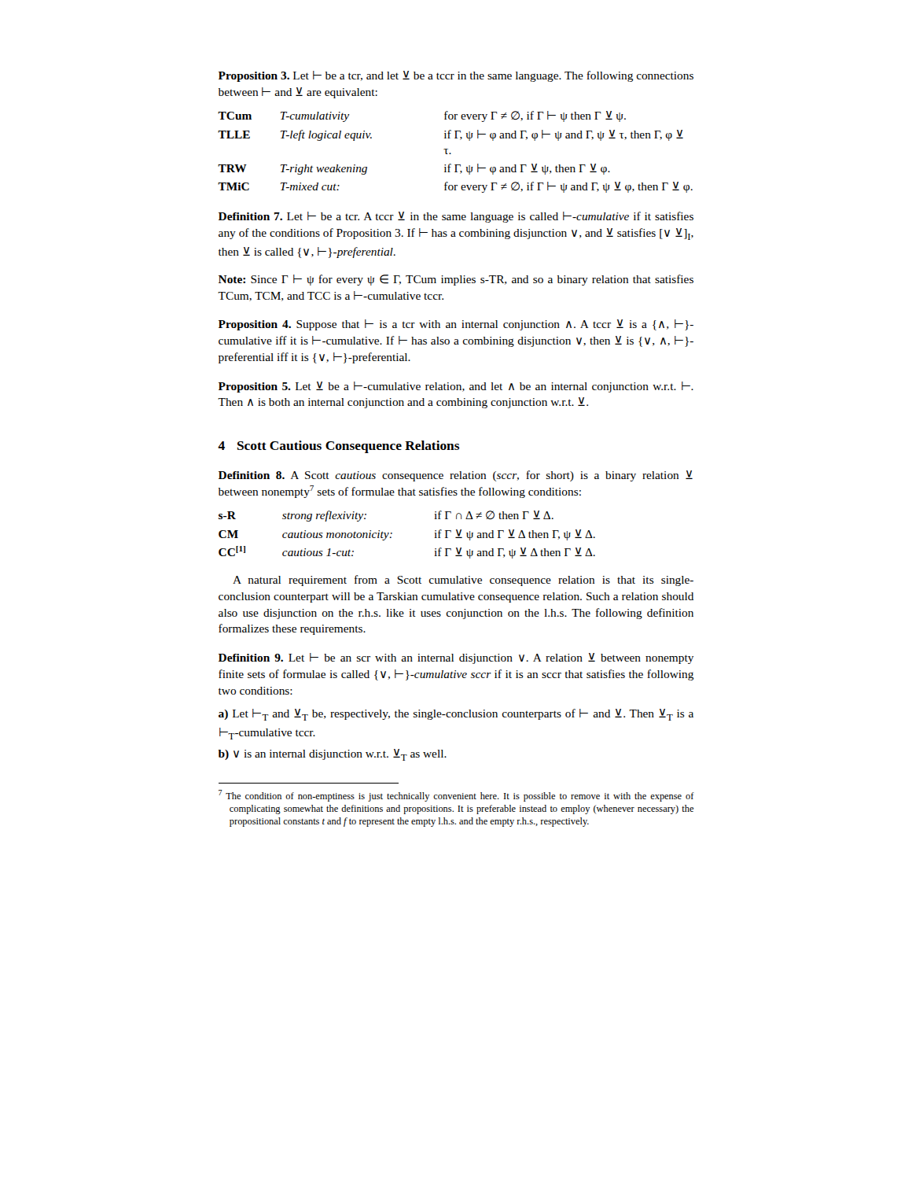Proposition 3. Let ⊢ be a tcr, and let ⊻ be a tccr in the same language. The following connections between ⊢ and ⊻ are equivalent:
| TCum | T-cumulativity | for every Γ ≠ ∅, if Γ ⊢ ψ then Γ ⊻ ψ. |
| TLLE | T-left logical equiv. | if Γ, ψ ⊢ φ and Γ, φ ⊢ ψ and Γ, ψ ⊻ τ, then Γ, φ ⊻ τ. |
| TRW | T-right weakening | if Γ, ψ ⊢ φ and Γ ⊻ ψ, then Γ ⊻ φ. |
| TMiC | T-mixed cut: | for every Γ ≠ ∅, if Γ ⊢ ψ and Γ, ψ ⊻ φ, then Γ ⊻ φ. |
Definition 7. Let ⊢ be a tcr. A tccr ⊻ in the same language is called ⊢-cumulative if it satisfies any of the conditions of Proposition 3. If ⊢ has a combining disjunction ∨, and ⊻ satisfies [∨ ⊻]I, then ⊻ is called {∨, ⊢}-preferential.
Note: Since Γ ⊢ ψ for every ψ ∈ Γ, TCum implies s-TR, and so a binary relation that satisfies TCum, TCM, and TCC is a ⊢-cumulative tccr.
Proposition 4. Suppose that ⊢ is a tcr with an internal conjunction ∧. A tccr ⊻ is a {∧, ⊢}-cumulative iff it is ⊢-cumulative. If ⊢ has also a combining disjunction ∨, then ⊻ is {∨, ∧, ⊢}-preferential iff it is {∨, ⊢}-preferential.
Proposition 5. Let ⊻ be a ⊢-cumulative relation, and let ∧ be an internal conjunction w.r.t. ⊢. Then ∧ is both an internal conjunction and a combining conjunction w.r.t. ⊻.
4 Scott Cautious Consequence Relations
Definition 8. A Scott cautious consequence relation (sccr, for short) is a binary relation ⊻ between nonempty7 sets of formulae that satisfies the following conditions:
| s-R | strong reflexivity: | if Γ ∩ Δ ≠ ∅ then Γ ⊻ Δ. |
| CM | cautious monotonicity: | if Γ ⊻ ψ and Γ ⊻ Δ then Γ, ψ ⊻ Δ. |
| CC [1] | cautious 1-cut: | if Γ ⊻ ψ and Γ, ψ ⊻ Δ then Γ ⊻ Δ. |
A natural requirement from a Scott cumulative consequence relation is that its single-conclusion counterpart will be a Tarskian cumulative consequence relation. Such a relation should also use disjunction on the r.h.s. like it uses conjunction on the l.h.s. The following definition formalizes these requirements.
Definition 9. Let ⊢ be an scr with an internal disjunction ∨. A relation ⊻ between nonempty finite sets of formulae is called {∨, ⊢}-cumulative sccr if it is an sccr that satisfies the following two conditions:
a) Let ⊢T and ⊻T be, respectively, the single-conclusion counterparts of ⊢ and ⊻. Then ⊻T is a ⊢T-cumulative tccr.
b) ∨ is an internal disjunction w.r.t. ⊻T as well.
7 The condition of non-emptiness is just technically convenient here. It is possible to remove it with the expense of complicating somewhat the definitions and propositions. It is preferable instead to employ (whenever necessary) the propositional constants t and f to represent the empty l.h.s. and the empty r.h.s., respectively.